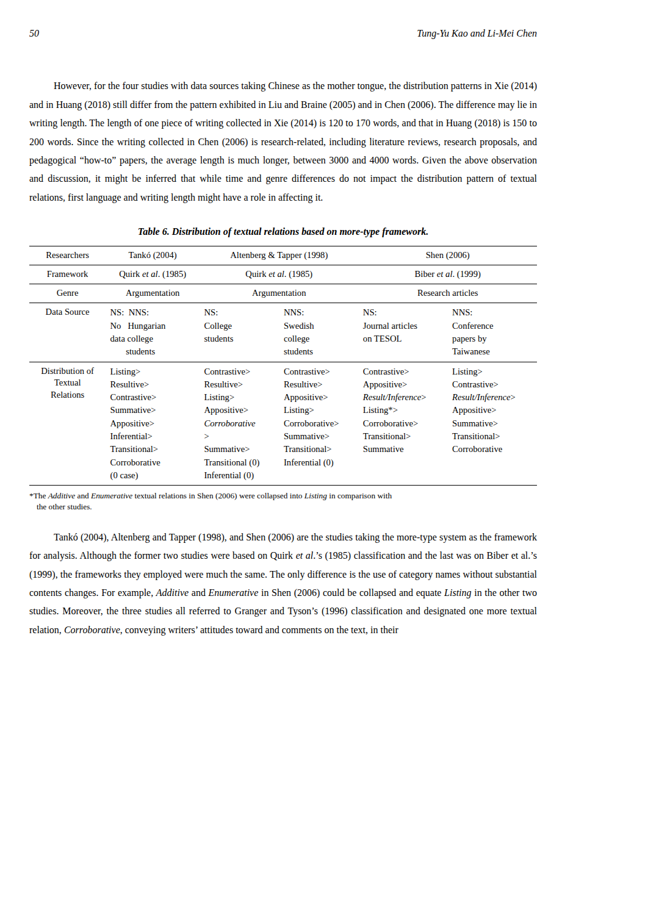50 Tung-Yu Kao and Li-Mei Chen
However, for the four studies with data sources taking Chinese as the mother tongue, the distribution patterns in Xie (2014) and in Huang (2018) still differ from the pattern exhibited in Liu and Braine (2005) and in Chen (2006). The difference may lie in writing length. The length of one piece of writing collected in Xie (2014) is 120 to 170 words, and that in Huang (2018) is 150 to 200 words. Since the writing collected in Chen (2006) is research-related, including literature reviews, research proposals, and pedagogical “how-to” papers, the average length is much longer, between 3000 and 4000 words. Given the above observation and discussion, it might be inferred that while time and genre differences do not impact the distribution pattern of textual relations, first language and writing length might have a role in affecting it.
Table 6. Distribution of textual relations based on more-type framework.
| Researchers | Tankó (2004) | Altenberg & Tapper (1998) | Shen (2006) |
| Framework | Quirk et al . (1985) | Quirk et al . (1985) | Biber et al . (1999) |
| Genre | Argumentation | Argumentation | Research articles |
| Data Source | NS: NNS: No Hungarian data college students | NS: College students | NNS: Swedish college students | NS: Journal articles on TESOL | NNS: Conference papers by Taiwanese |
| Distribution of Textual Relations | Listing> Resultive> Contrastive> Summative> Appositive> Inferential> Transitional> Corroborative (0 case) | Contrastive> Resultive> Listing> Appositive> Corroborative > Summative> Transitional (0) Inferential (0) | Contrastive> Resultive> Appositive> Listing> Corroborative> Summative> Transitional> Inferential (0) | Contrastive> Appositive> Result/Inference > Listing*> Corroborative> Transitional> Summative | Listing> Contrastive> Result/Inference > Appositive> Summative> Transitional> Corroborative |
*The Additive and Enumerative textual relations in Shen (2006) were collapsed into Listing in comparison withthe other studies.
Tankó (2004), Altenberg and Tapper (1998), and Shen (2006) are the studies taking the more-type system as the framework for analysis. Although the former two studies were based on Quirk et al.’s (1985) classification and the last was on Biber et al.’s (1999), the frameworks they employed were much the same. The only difference is the use of category names without substantial contents changes. For example, Additive and Enumerative in Shen (2006) could be collapsed and equate Listing in the other two studies. Moreover, the three studies all referred to Granger and Tyson’s (1996) classification and designated one more textual relation, Corroborative, conveying writers’ attitudes toward and comments on the text, in their